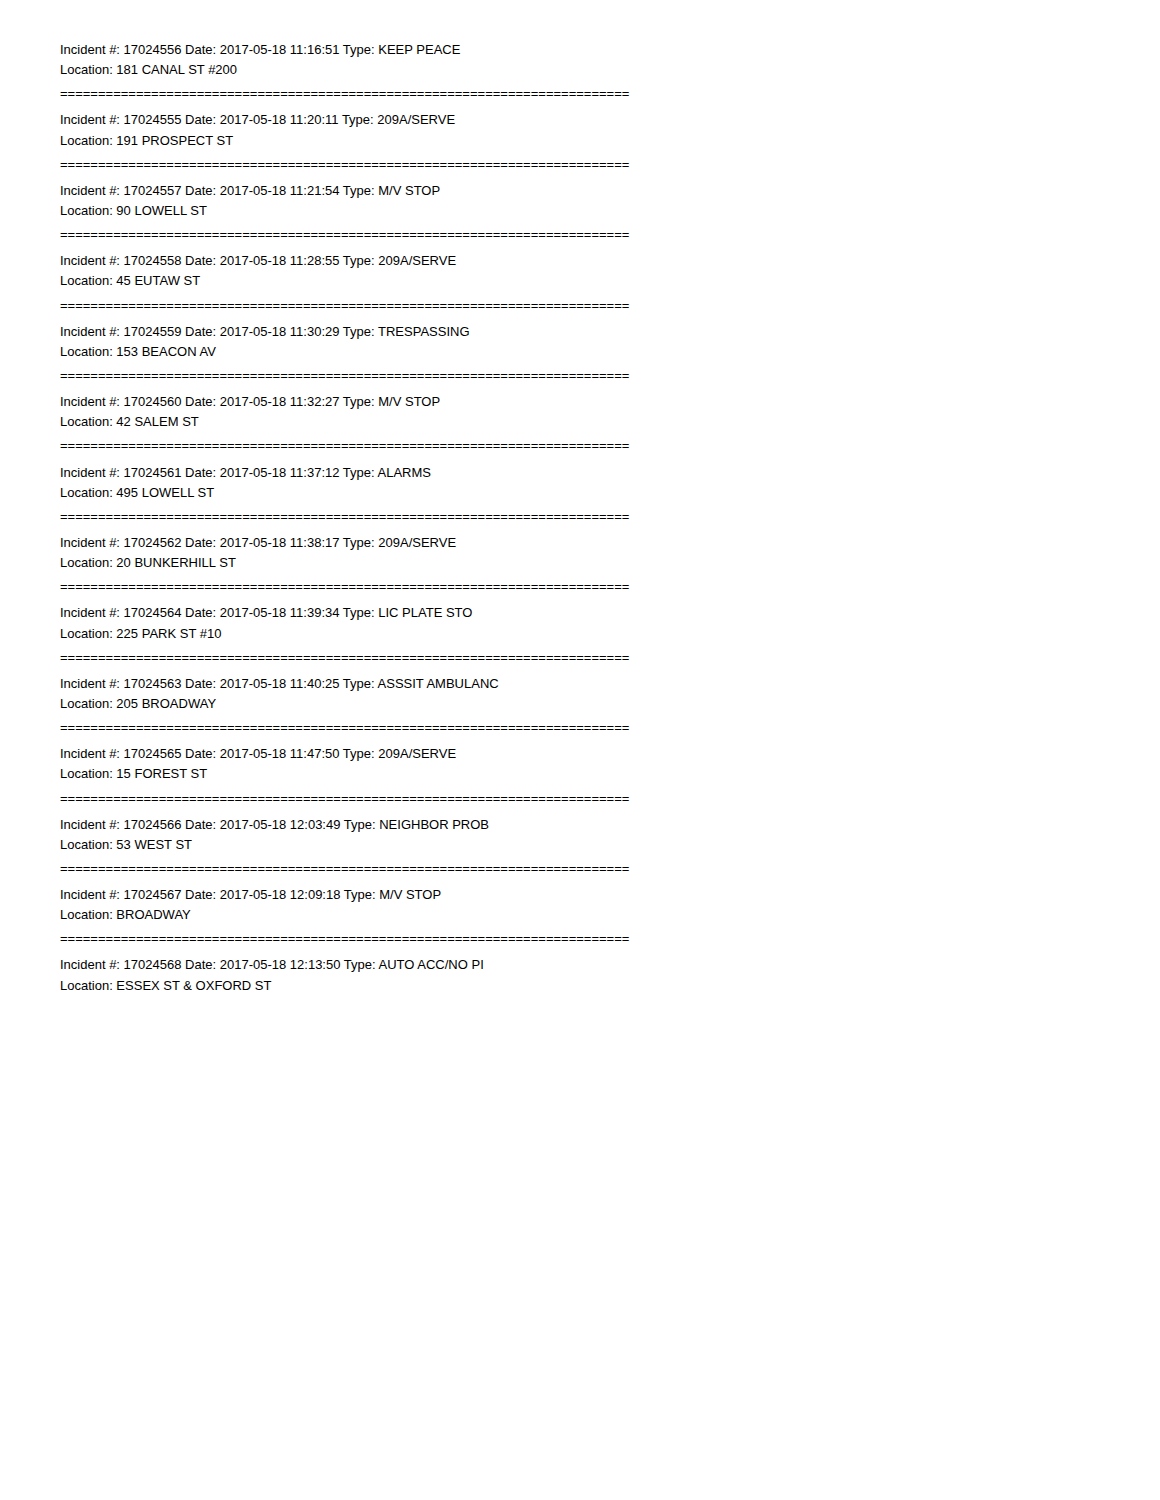Incident #: 17024556 Date: 2017-05-18 11:16:51 Type: KEEP PEACE
Location: 181 CANAL ST #200
===========================================================================
Incident #: 17024555 Date: 2017-05-18 11:20:11 Type: 209A/SERVE
Location: 191 PROSPECT ST
===========================================================================
Incident #: 17024557 Date: 2017-05-18 11:21:54 Type: M/V STOP
Location: 90 LOWELL ST
===========================================================================
Incident #: 17024558 Date: 2017-05-18 11:28:55 Type: 209A/SERVE
Location: 45 EUTAW ST
===========================================================================
Incident #: 17024559 Date: 2017-05-18 11:30:29 Type: TRESPASSING
Location: 153 BEACON AV
===========================================================================
Incident #: 17024560 Date: 2017-05-18 11:32:27 Type: M/V STOP
Location: 42 SALEM ST
===========================================================================
Incident #: 17024561 Date: 2017-05-18 11:37:12 Type: ALARMS
Location: 495 LOWELL ST
===========================================================================
Incident #: 17024562 Date: 2017-05-18 11:38:17 Type: 209A/SERVE
Location: 20 BUNKERHILL ST
===========================================================================
Incident #: 17024564 Date: 2017-05-18 11:39:34 Type: LIC PLATE STO
Location: 225 PARK ST #10
===========================================================================
Incident #: 17024563 Date: 2017-05-18 11:40:25 Type: ASSSIT AMBULANC
Location: 205 BROADWAY
===========================================================================
Incident #: 17024565 Date: 2017-05-18 11:47:50 Type: 209A/SERVE
Location: 15 FOREST ST
===========================================================================
Incident #: 17024566 Date: 2017-05-18 12:03:49 Type: NEIGHBOR PROB
Location: 53 WEST ST
===========================================================================
Incident #: 17024567 Date: 2017-05-18 12:09:18 Type: M/V STOP
Location: BROADWAY
===========================================================================
Incident #: 17024568 Date: 2017-05-18 12:13:50 Type: AUTO ACC/NO PI
Location: ESSEX ST & OXFORD ST